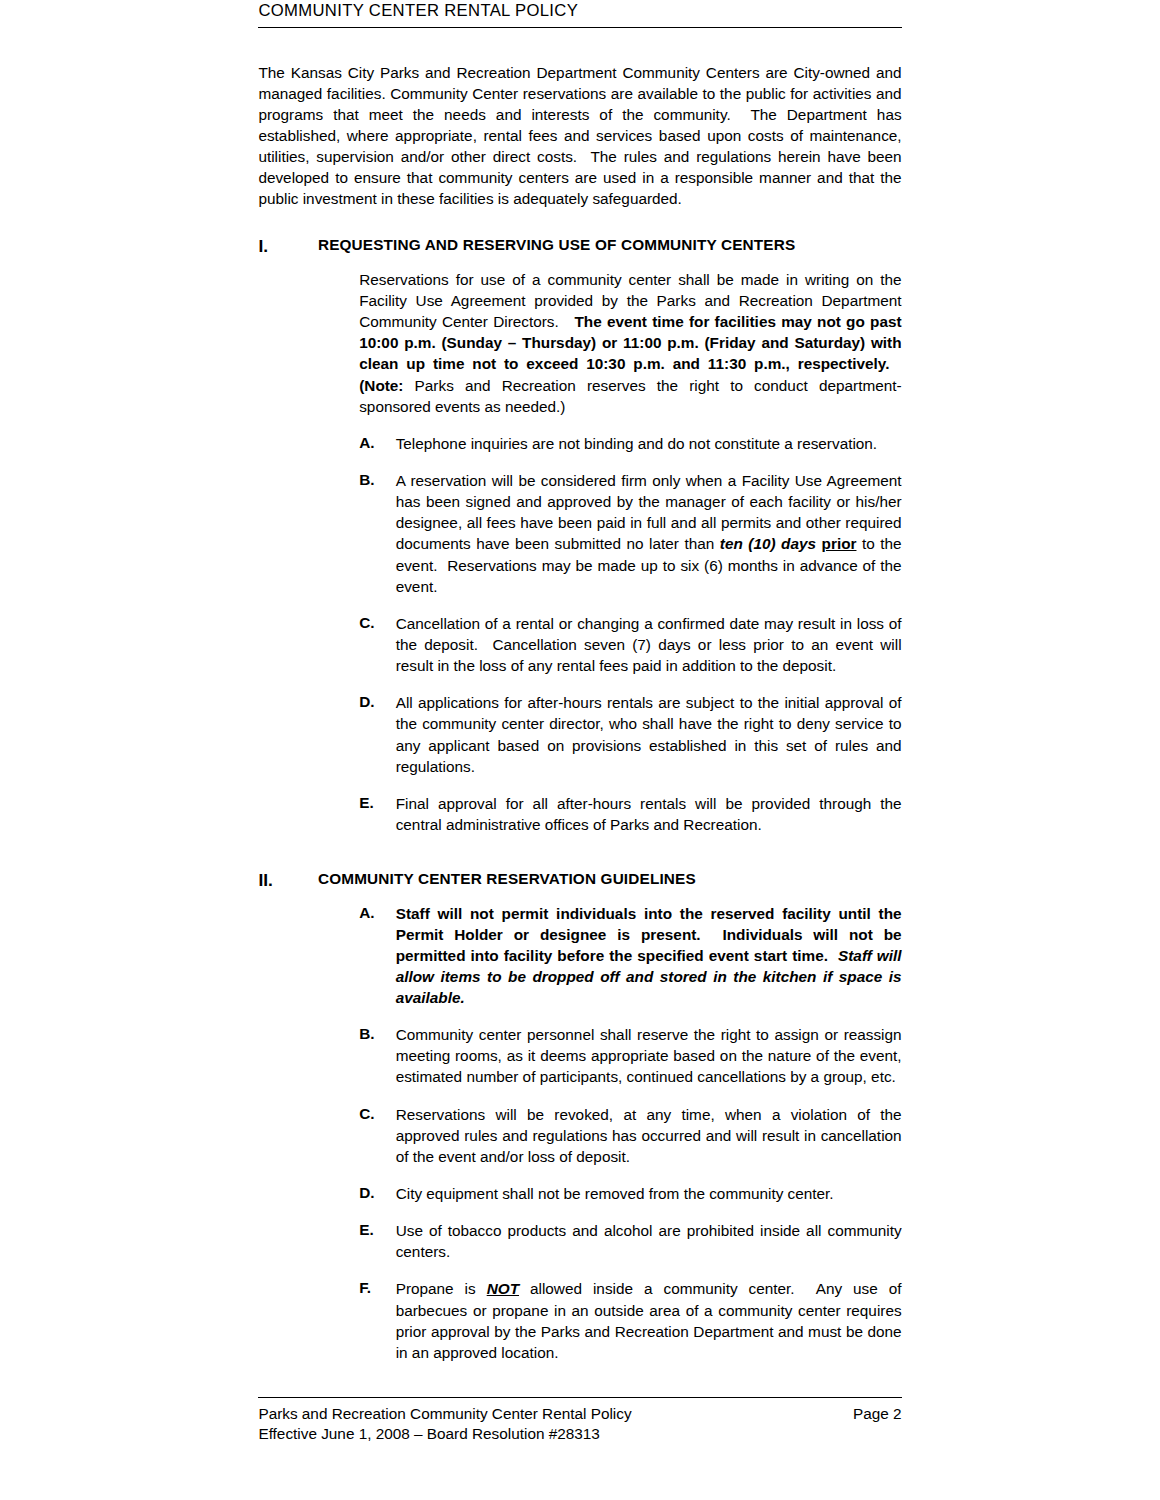COMMUNITY CENTER RENTAL POLICY
The Kansas City Parks and Recreation Department Community Centers are City-owned and managed facilities. Community Center reservations are available to the public for activities and programs that meet the needs and interests of the community. The Department has established, where appropriate, rental fees and services based upon costs of maintenance, utilities, supervision and/or other direct costs. The rules and regulations herein have been developed to ensure that community centers are used in a responsible manner and that the public investment in these facilities is adequately safeguarded.
I.
REQUESTING AND RESERVING USE OF COMMUNITY CENTERS
Reservations for use of a community center shall be made in writing on the Facility Use Agreement provided by the Parks and Recreation Department Community Center Directors. The event time for facilities may not go past 10:00 p.m. (Sunday – Thursday) or 11:00 p.m. (Friday and Saturday) with clean up time not to exceed 10:30 p.m. and 11:30 p.m., respectively. (Note: Parks and Recreation reserves the right to conduct department-sponsored events as needed.)
A.
Telephone inquiries are not binding and do not constitute a reservation.
B.
A reservation will be considered firm only when a Facility Use Agreement has been signed and approved by the manager of each facility or his/her designee, all fees have been paid in full and all permits and other required documents have been submitted no later than ten (10) days prior to the event. Reservations may be made up to six (6) months in advance of the event.
C.
Cancellation of a rental or changing a confirmed date may result in loss of the deposit. Cancellation seven (7) days or less prior to an event will result in the loss of any rental fees paid in addition to the deposit.
D.
All applications for after-hours rentals are subject to the initial approval of the community center director, who shall have the right to deny service to any applicant based on provisions established in this set of rules and regulations.
E.
Final approval for all after-hours rentals will be provided through the central administrative offices of Parks and Recreation.
II.
COMMUNITY CENTER RESERVATION GUIDELINES
A.
Staff will not permit individuals into the reserved facility until the Permit Holder or designee is present. Individuals will not be permitted into facility before the specified event start time. Staff will allow items to be dropped off and stored in the kitchen if space is available.
B.
Community center personnel shall reserve the right to assign or reassign meeting rooms, as it deems appropriate based on the nature of the event, estimated number of participants, continued cancellations by a group, etc.
C.
Reservations will be revoked, at any time, when a violation of the approved rules and regulations has occurred and will result in cancellation of the event and/or loss of deposit.
D.
City equipment shall not be removed from the community center.
E.
Use of tobacco products and alcohol are prohibited inside all community centers.
F.
Propane is NOT allowed inside a community center. Any use of barbecues or propane in an outside area of a community center requires prior approval by the Parks and Recreation Department and must be done in an approved location.
Parks and Recreation Community Center Rental Policy
Effective June 1, 2008 – Board Resolution #28313
Page 2